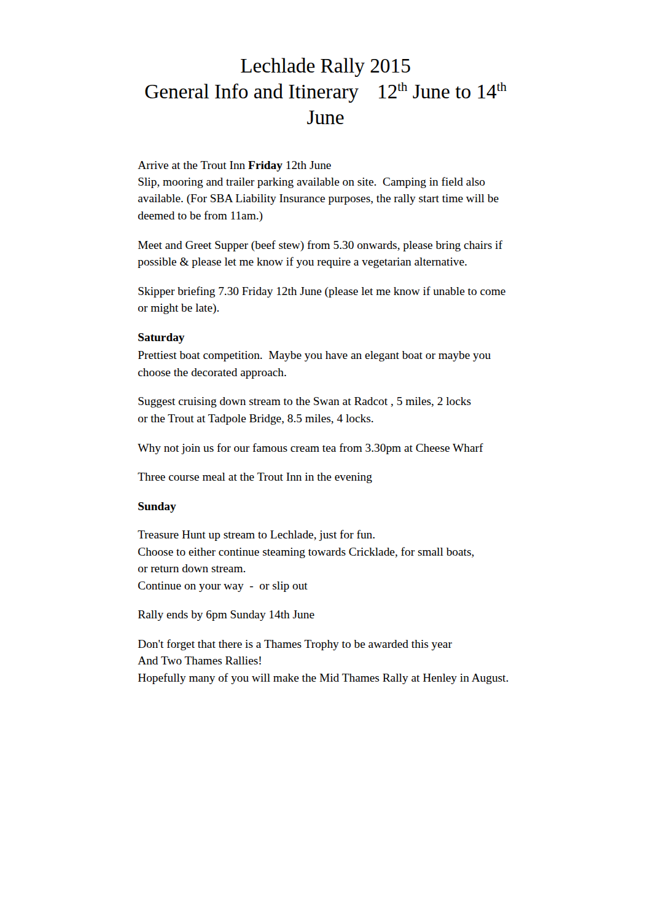Lechlade Rally 2015
General Info and Itinerary 12th June to 14th June
Arrive at the Trout Inn Friday 12th June
Slip, mooring and trailer parking available on site. Camping in field also available. (For SBA Liability Insurance purposes, the rally start time will be deemed to be from 11am.)
Meet and Greet Supper (beef stew) from 5.30 onwards, please bring chairs if possible & please let me know if you require a vegetarian alternative.
Skipper briefing 7.30 Friday 12th June (please let me know if unable to come or might be late).
Saturday
Prettiest boat competition. Maybe you have an elegant boat or maybe you choose the decorated approach.
Suggest cruising down stream to the Swan at Radcot , 5 miles, 2 locks
or the Trout at Tadpole Bridge, 8.5 miles, 4 locks.
Why not join us for our famous cream tea from 3.30pm at Cheese Wharf
Three course meal at the Trout Inn in the evening
Sunday
Treasure Hunt up stream to Lechlade, just for fun.
Choose to either continue steaming towards Cricklade, for small boats,
or return down stream.
Continue on your way - or slip out
Rally ends by 6pm Sunday 14th June
Don't forget that there is a Thames Trophy to be awarded this year
And Two Thames Rallies!
Hopefully many of you will make the Mid Thames Rally at Henley in August.